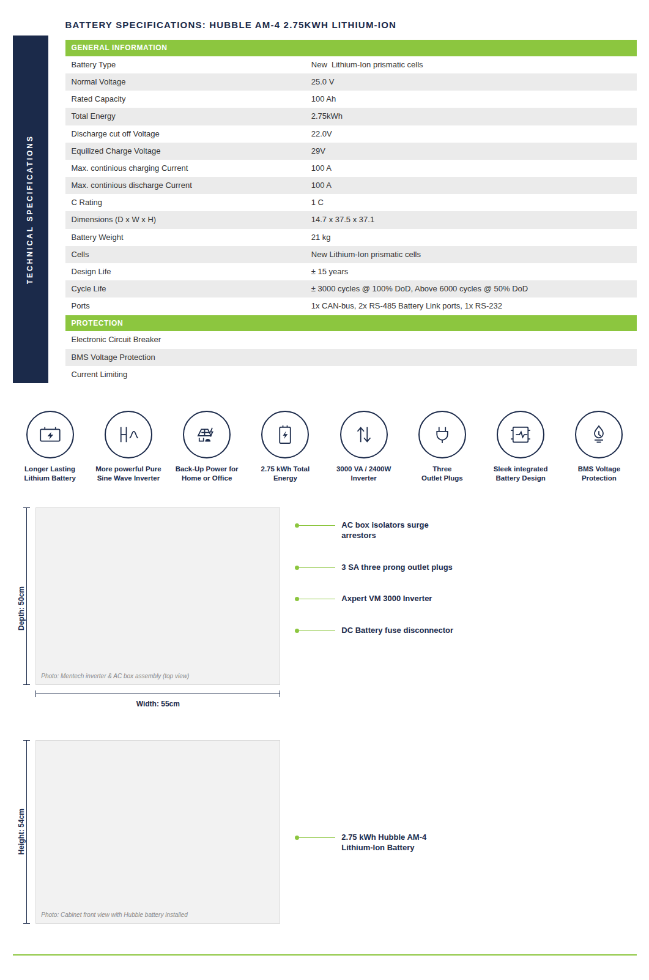Technical Specifications
Battery Specifications: Hubble AM-4 2.75kWh Lithium-Ion
| General Information |
| --- |
| Battery Type | New Lithium-Ion prismatic cells |
| Normal Voltage | 25.0 V |
| Rated Capacity | 100 Ah |
| Total Energy | 2.75kWh |
| Discharge cut off Voltage | 22.0V |
| Equilized Charge Voltage | 29V |
| Max. continious charging Current | 100 A |
| Max. continious discharge Current | 100 A |
| C Rating | 1 C |
| Dimensions (D x W x H) | 14.7 x 37.5 x 37.1 |
| Battery Weight | 21 kg |
| Cells | New Lithium-Ion prismatic cells |
| Design Life | ± 15 years |
| Cycle Life | ± 3000 cycles @ 100% DoD, Above 6000 cycles @ 50% DoD |
| Ports | 1x CAN-bus, 2x RS-485 Battery Link ports, 1x RS-232 |
| Protection |
| Electronic Circuit Breaker |
| BMS Voltage Protection |
| Current Limiting |
Longer Lasting
Lithium Battery
More powerful Pure
Sine Wave Inverter
Back-Up Power for
Home or Office
2.75 kWh Total Energy
3000 VA / 2400W
Inverter
Three
Outlet Plugs
Sleek integrated
Battery Design
BMS Voltage
Protection
Depth: 50cm
Photo: Mentech inverter & AC box assembly (top view)
Width: 55cm
AC box isolators surge
arrestors
3 SA three prong outlet plugs
Axpert VM 3000 Inverter
DC Battery fuse disconnector
Height: 54cm
Photo: Cabinet front view with Hubble battery installed
2.75 kWh Hubble AM-4
Lithium-Ion Battery